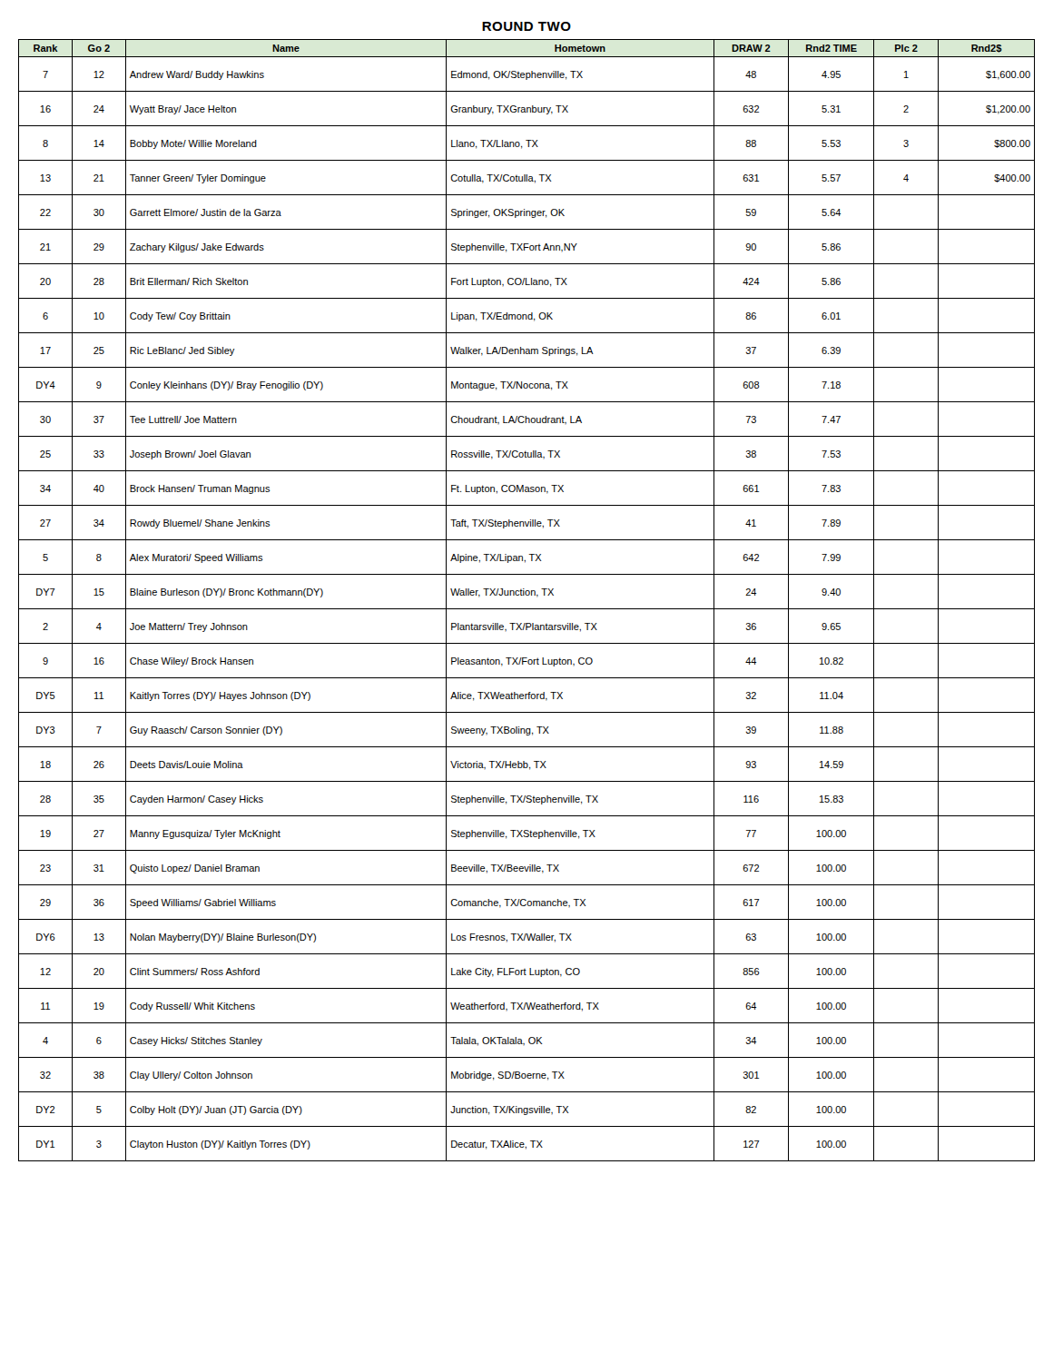ROUND TWO
| Rank | Go 2 | Name | Hometown | DRAW 2 | Rnd2 TIME | Plc 2 | Rnd2$ |
| --- | --- | --- | --- | --- | --- | --- | --- |
| 7 | 12 | Andrew Ward/ Buddy Hawkins | Edmond, OK/Stephenville, TX | 48 | 4.95 | 1 | $1,600.00 |
| 16 | 24 | Wyatt Bray/ Jace Helton | Granbury, TXGranbury, TX | 632 | 5.31 | 2 | $1,200.00 |
| 8 | 14 | Bobby Mote/ Willie Moreland | Llano, TX/Llano, TX | 88 | 5.53 | 3 | $800.00 |
| 13 | 21 | Tanner Green/ Tyler Domingue | Cotulla, TX/Cotulla, TX | 631 | 5.57 | 4 | $400.00 |
| 22 | 30 | Garrett Elmore/ Justin de la Garza | Springer, OKSpringer, OK | 59 | 5.64 | | |
| 21 | 29 | Zachary Kilgus/ Jake Edwards | Stephenville, TXFort Ann,NY | 90 | 5.86 | | |
| 20 | 28 | Brit Ellerman/ Rich Skelton | Fort Lupton, CO/Llano, TX | 424 | 5.86 | | |
| 6 | 10 | Cody Tew/ Coy Brittain | Lipan, TX/Edmond, OK | 86 | 6.01 | | |
| 17 | 25 | Ric LeBlanc/ Jed Sibley | Walker, LA/Denham Springs, LA | 37 | 6.39 | | |
| DY4 | 9 | Conley Kleinhans (DY)/ Bray Fenogilio (DY) | Montague, TX/Nocona, TX | 608 | 7.18 | | |
| 30 | 37 | Tee Luttrell/ Joe Mattern | Choudrant, LA/Choudrant, LA | 73 | 7.47 | | |
| 25 | 33 | Joseph Brown/ Joel Glavan | Rossville, TX/Cotulla, TX | 38 | 7.53 | | |
| 34 | 40 | Brock Hansen/ Truman Magnus | Ft. Lupton, COMason, TX | 661 | 7.83 | | |
| 27 | 34 | Rowdy Bluemel/ Shane Jenkins | Taft, TX/Stephenville, TX | 41 | 7.89 | | |
| 5 | 8 | Alex Muratori/ Speed Williams | Alpine, TX/Lipan, TX | 642 | 7.99 | | |
| DY7 | 15 | Blaine Burleson (DY)/ Bronc Kothmann(DY) | Waller, TX/Junction, TX | 24 | 9.40 | | |
| 2 | 4 | Joe Mattern/ Trey Johnson | Plantarsville, TX/Plantarsville, TX | 36 | 9.65 | | |
| 9 | 16 | Chase Wiley/ Brock Hansen | Pleasanton, TX/Fort Lupton, CO | 44 | 10.82 | | |
| DY5 | 11 | Kaitlyn Torres (DY)/ Hayes Johnson (DY) | Alice, TXWeatherford, TX | 32 | 11.04 | | |
| DY3 | 7 | Guy Raasch/ Carson Sonnier (DY) | Sweeny, TXBoling, TX | 39 | 11.88 | | |
| 18 | 26 | Deets Davis/Louie Molina | Victoria, TX/Hebb, TX | 93 | 14.59 | | |
| 28 | 35 | Cayden Harmon/ Casey Hicks | Stephenville, TX/Stephenville, TX | 116 | 15.83 | | |
| 19 | 27 | Manny Egusquiza/ Tyler McKnight | Stephenville, TXStephenville, TX | 77 | 100.00 | | |
| 23 | 31 | Quisto Lopez/ Daniel Braman | Beeville, TX/Beeville, TX | 672 | 100.00 | | |
| 29 | 36 | Speed Williams/ Gabriel Williams | Comanche, TX/Comanche, TX | 617 | 100.00 | | |
| DY6 | 13 | Nolan Mayberry(DY)/ Blaine Burleson(DY) | Los Fresnos, TX/Waller, TX | 63 | 100.00 | | |
| 12 | 20 | Clint Summers/ Ross Ashford | Lake City, FLFort Lupton, CO | 856 | 100.00 | | |
| 11 | 19 | Cody Russell/ Whit Kitchens | Weatherford, TX/Weatherford, TX | 64 | 100.00 | | |
| 4 | 6 | Casey Hicks/ Stitches Stanley | Talala, OKTalala, OK | 34 | 100.00 | | |
| 32 | 38 | Clay Ullery/ Colton Johnson | Mobridge, SD/Boerne, TX | 301 | 100.00 | | |
| DY2 | 5 | Colby Holt (DY)/ Juan (JT) Garcia (DY) | Junction, TX/Kingsville, TX | 82 | 100.00 | | |
| DY1 | 3 | Clayton Huston (DY)/ Kaitlyn Torres (DY) | Decatur, TXAlice, TX | 127 | 100.00 | | |